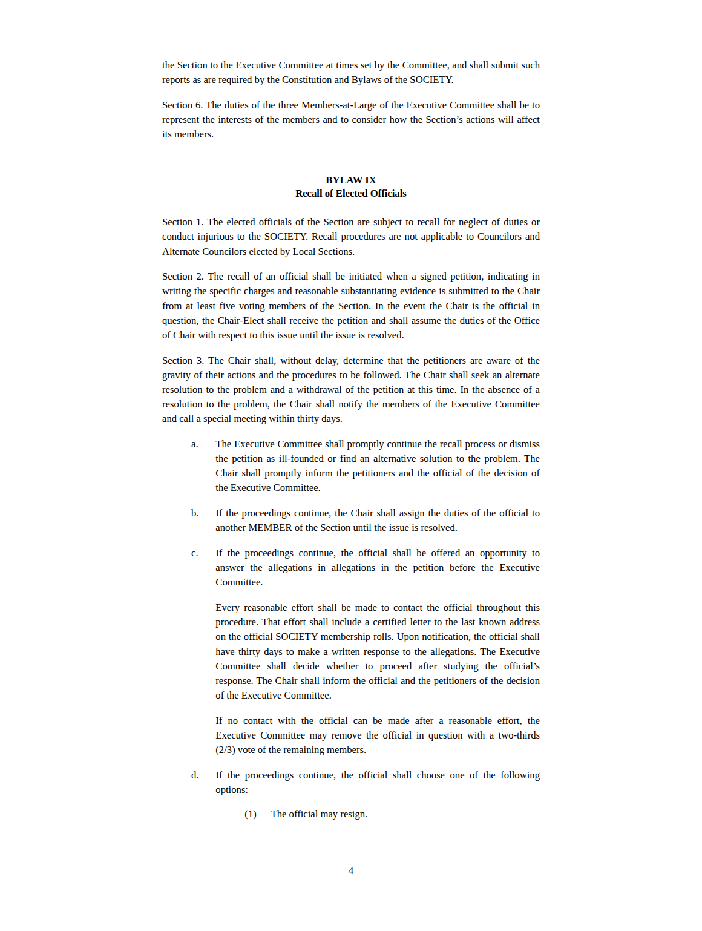the Section to the Executive Committee at times set by the Committee, and shall submit such reports as are required by the Constitution and Bylaws of the SOCIETY.
Section 6. The duties of the three Members-at-Large of the Executive Committee shall be to represent the interests of the members and to consider how the Section’s actions will affect its members.
BYLAW IX Recall of Elected Officials
Section 1. The elected officials of the Section are subject to recall for neglect of duties or conduct injurious to the SOCIETY. Recall procedures are not applicable to Councilors and Alternate Councilors elected by Local Sections.
Section 2. The recall of an official shall be initiated when a signed petition, indicating in writing the specific charges and reasonable substantiating evidence is submitted to the Chair from at least five voting members of the Section. In the event the Chair is the official in question, the Chair-Elect shall receive the petition and shall assume the duties of the Office of Chair with respect to this issue until the issue is resolved.
Section 3. The Chair shall, without delay, determine that the petitioners are aware of the gravity of their actions and the procedures to be followed. The Chair shall seek an alternate resolution to the problem and a withdrawal of the petition at this time. In the absence of a resolution to the problem, the Chair shall notify the members of the Executive Committee and call a special meeting within thirty days.
a. The Executive Committee shall promptly continue the recall process or dismiss the petition as ill-founded or find an alternative solution to the problem. The Chair shall promptly inform the petitioners and the official of the decision of the Executive Committee.
b. If the proceedings continue, the Chair shall assign the duties of the official to another MEMBER of the Section until the issue is resolved.
c.
If the proceedings continue, the official shall be offered an opportunity to answer the allegations in allegations in the petition before the Executive Committee.
Every reasonable effort shall be made to contact the official throughout this procedure. That effort shall include a certified letter to the last known address on the official SOCIETY membership rolls. Upon notification, the official shall have thirty days to make a written response to the allegations. The Executive Committee shall decide whether to proceed after studying the official’s response. The Chair shall inform the official and the petitioners of the decision of the Executive Committee.
If no contact with the official can be made after a reasonable effort, the Executive Committee may remove the official in question with a two-thirds (2/3) vote of the remaining members.
d. If the proceedings continue, the official shall choose one of the following options:
(1) The official may resign.
4